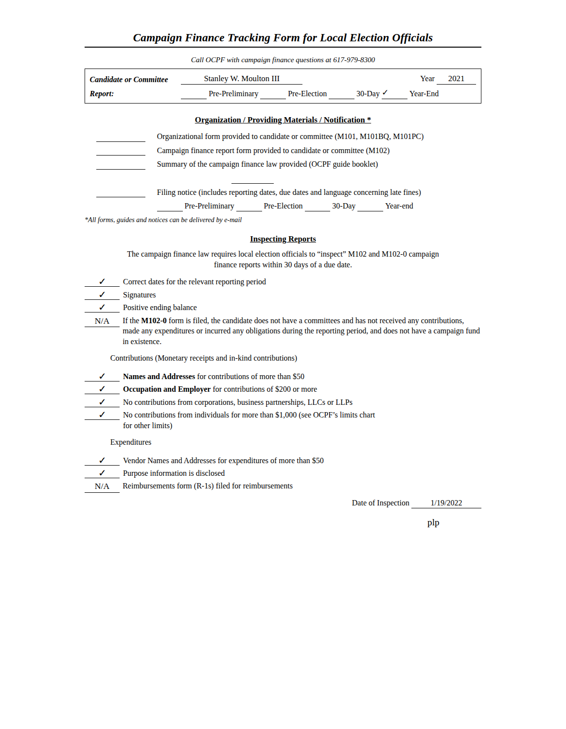Campaign Finance Tracking Form for Local Election Officials
Call OCPF with campaign finance questions at 617-979-8300
| Candidate or Committee | Stanley W. Moulton III | Year 2021 |
| Report: | Pre-Preliminary Pre-Election 30-Day ✓ Year-End |
Organization / Providing Materials / Notification *
| | Organizational form provided to candidate or committee (M101, M101BQ, M101PC) |
| | Campaign finance report form provided to candidate or committee (M102) |
| | Summary of the campaign finance law provided (OCPF guide booklet) |
| | Filing notice (includes reporting dates, due dates and language concerning late fines) |
| | Pre-Preliminary Pre-Election 30-Day Year-end |
*All forms, guides and notices can be delivered by e-mail
Inspecting Reports
The campaign finance law requires local election officials to “inspect” M102 and M102-0 campaign
finance reports within 30 days of a due date.
✓ Correct dates for the relevant reporting period
✓ Signatures
✓ Positive ending balance
N/A If the M102-0 form is filed, the candidate does not have a committees and has not received any contributions, made any expenditures or incurred any obligations during the reporting period, and does not have a campaign fund in existence.
Contributions (Monetary receipts and in-kind contributions)
✓ Names and Addresses for contributions of more than $50
✓ Occupation and Employer for contributions of $200 or more
✓ No contributions from corporations, business partnerships, LLCs or LLPs
✓ No contributions from individuals for more than $1,000 (see OCPF’s limits chart
for other limits)
Expenditures
✓ Vendor Names and Addresses for expenditures of more than $50
✓ Purpose information is disclosed
N/A Reimbursements form (R-1s) filed for reimbursements
Date of Inspection 1/19/2022
plp